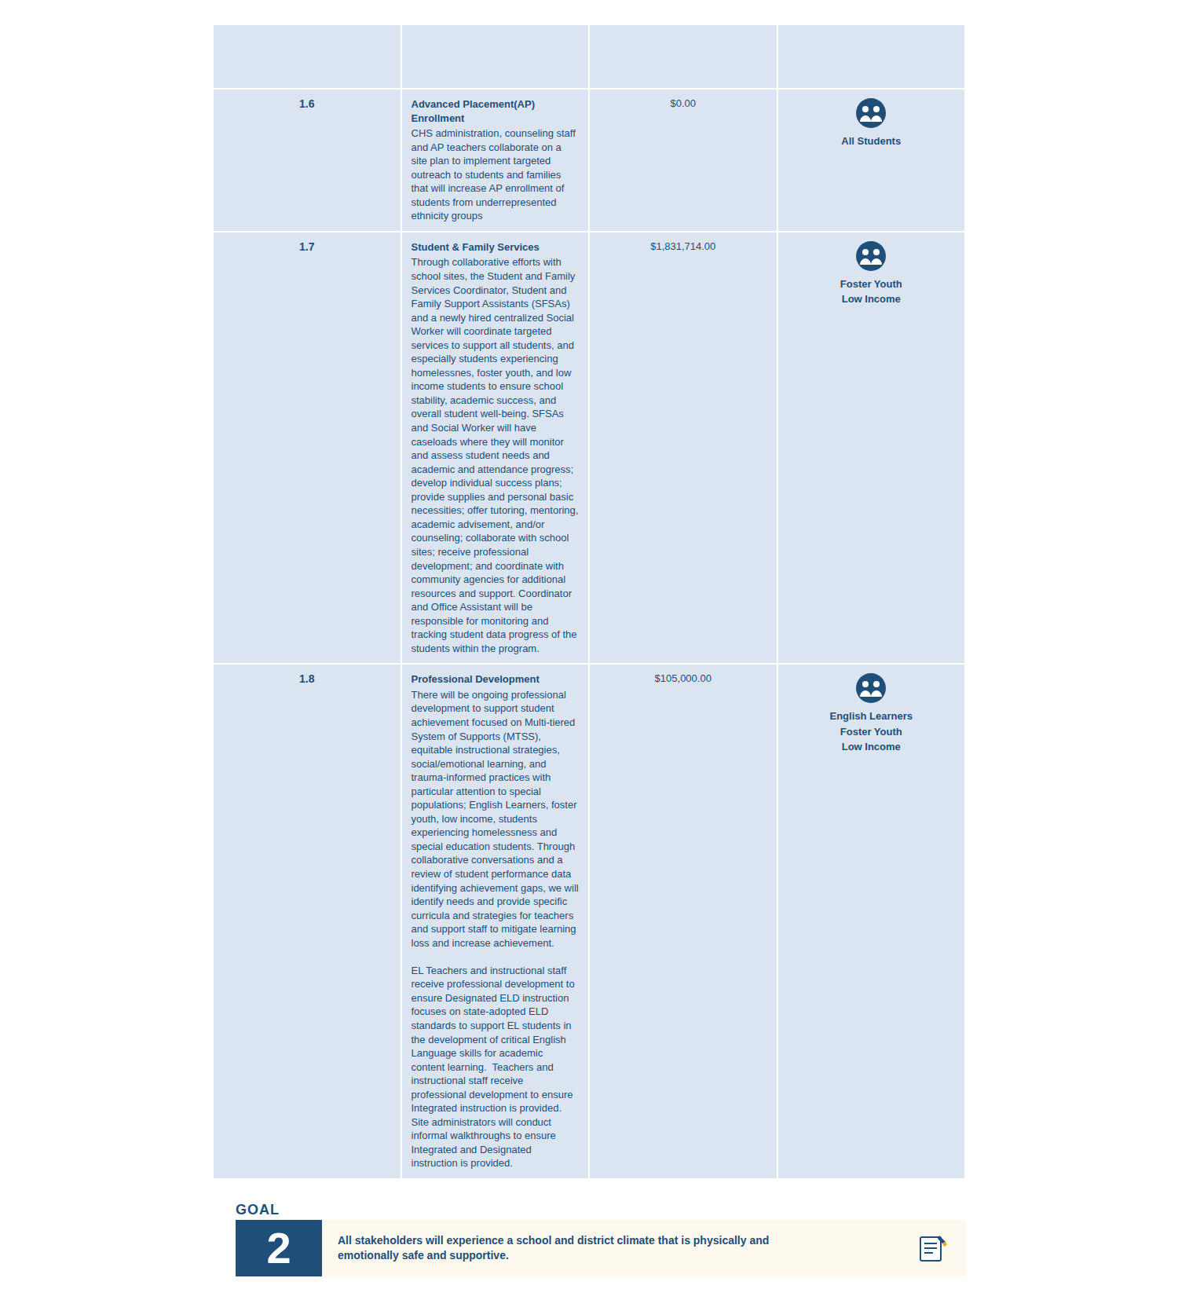| 1.6 | Advanced Placement(AP) Enrollment CHS administration, counseling staff and AP teachers collaborate on a site plan to implement targeted outreach to students and families that will increase AP enrollment of students from underrepresented ethnicity groups | $0.00 | All Students |
| 1.7 | Student & Family Services Through collaborative efforts with school sites, the Student and Family Services Coordinator, Student and Family Support Assistants (SFSAs) and a newly hired centralized Social Worker will coordinate targeted services to support all students, and especially students experiencing homelessnes, foster youth, and low income students to ensure school stability, academic success, and overall student well-being. SFSAs and Social Worker will have caseloads where they will monitor and assess student needs and academic and attendance progress; develop individual success plans; provide supplies and personal basic necessities; offer tutoring, mentoring, academic advisement, and/or counseling; collaborate with school sites; receive professional development; and coordinate with community agencies for additional resources and support. Coordinator and Office Assistant will be responsible for monitoring and tracking student data progress of the students within the program. | $1,831,714.00 | Foster Youth Low Income |
| 1.8 | Professional Development There will be ongoing professional development to support student achievement focused on Multi-tiered System of Supports (MTSS), equitable instructional strategies, social/emotional learning, and trauma-informed practices with particular attention to special populations; English Learners, foster youth, low income, students experiencing homelessness and special education students. Through collaborative conversations and a review of student performance data identifying achievement gaps, we will identify needs and provide specific curricula and strategies for teachers and support staff to mitigate learning loss and increase achievement. EL Teachers and instructional staff receive professional development to ensure Designated ELD instruction focuses on state-adopted ELD standards to support EL students in the development of critical English Language skills for academic content learning. Teachers and instructional staff receive professional development to ensure Integrated instruction is provided. Site administrators will conduct informal walkthroughs to ensure Integrated and Designated instruction is provided. | $105,000.00 | English Learners Foster Youth Low Income |
GOAL
2
All stakeholders will experience a school and district climate that is physically and emotionally safe and supportive.